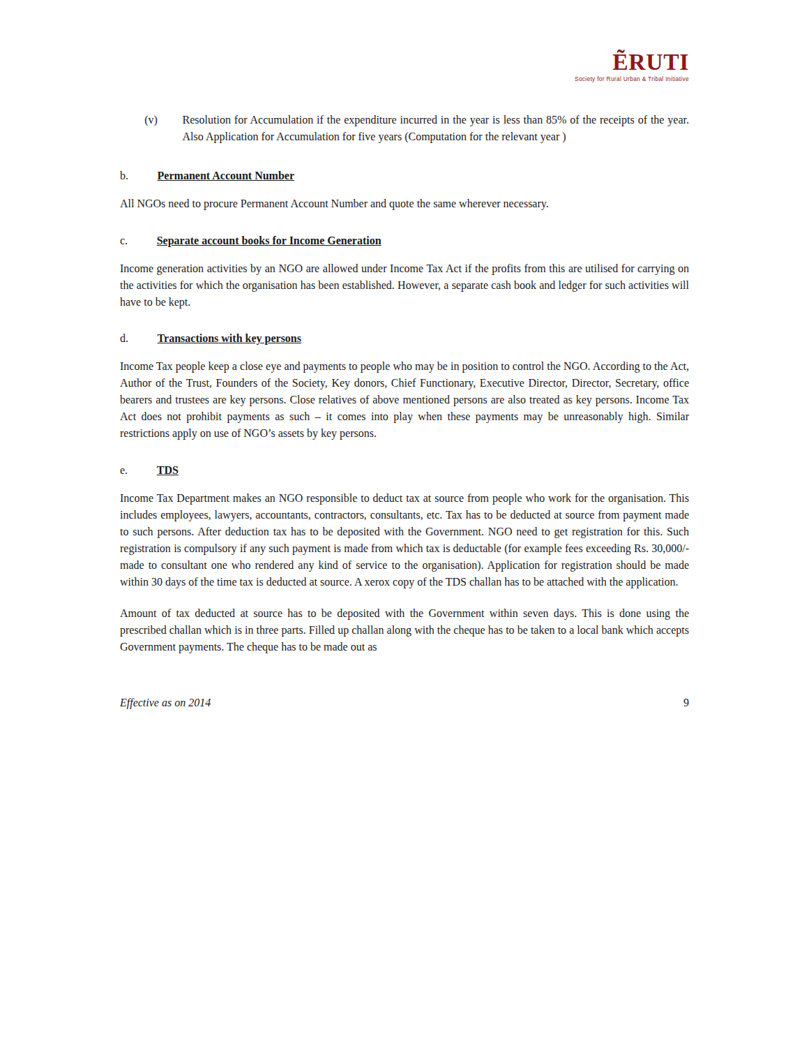ẼRUTI
Society for Rural Urban & Tribal Initiative
(v) Resolution for Accumulation if the expenditure incurred in the year is less than 85% of the receipts of the year. Also Application for Accumulation for five years (Computation for the relevant year )
b. Permanent Account Number
All NGOs need to procure Permanent Account Number and quote the same wherever necessary.
c. Separate account books for Income Generation
Income generation activities by an NGO are allowed under Income Tax Act if the profits from this are utilised for carrying on the activities for which the organisation has been established. However, a separate cash book and ledger for such activities will have to be kept.
d. Transactions with key persons
Income Tax people keep a close eye and payments to people who may be in position to control the NGO. According to the Act, Author of the Trust, Founders of the Society, Key donors, Chief Functionary, Executive Director, Director, Secretary, office bearers and trustees are key persons. Close relatives of above mentioned persons are also treated as key persons. Income Tax Act does not prohibit payments as such – it comes into play when these payments may be unreasonably high. Similar restrictions apply on use of NGO’s assets by key persons.
e. TDS
Income Tax Department makes an NGO responsible to deduct tax at source from people who work for the organisation. This includes employees, lawyers, accountants, contractors, consultants, etc. Tax has to be deducted at source from payment made to such persons. After deduction tax has to be deposited with the Government. NGO need to get registration for this. Such registration is compulsory if any such payment is made from which tax is deductable (for example fees exceeding Rs. 30,000/- made to consultant one who rendered any kind of service to the organisation). Application for registration should be made within 30 days of the time tax is deducted at source. A xerox copy of the TDS challan has to be attached with the application.
Amount of tax deducted at source has to be deposited with the Government within seven days. This is done using the prescribed challan which is in three parts. Filled up challan along with the cheque has to be taken to a local bank which accepts Government payments. The cheque has to be made out as
Effective as on 2014 9